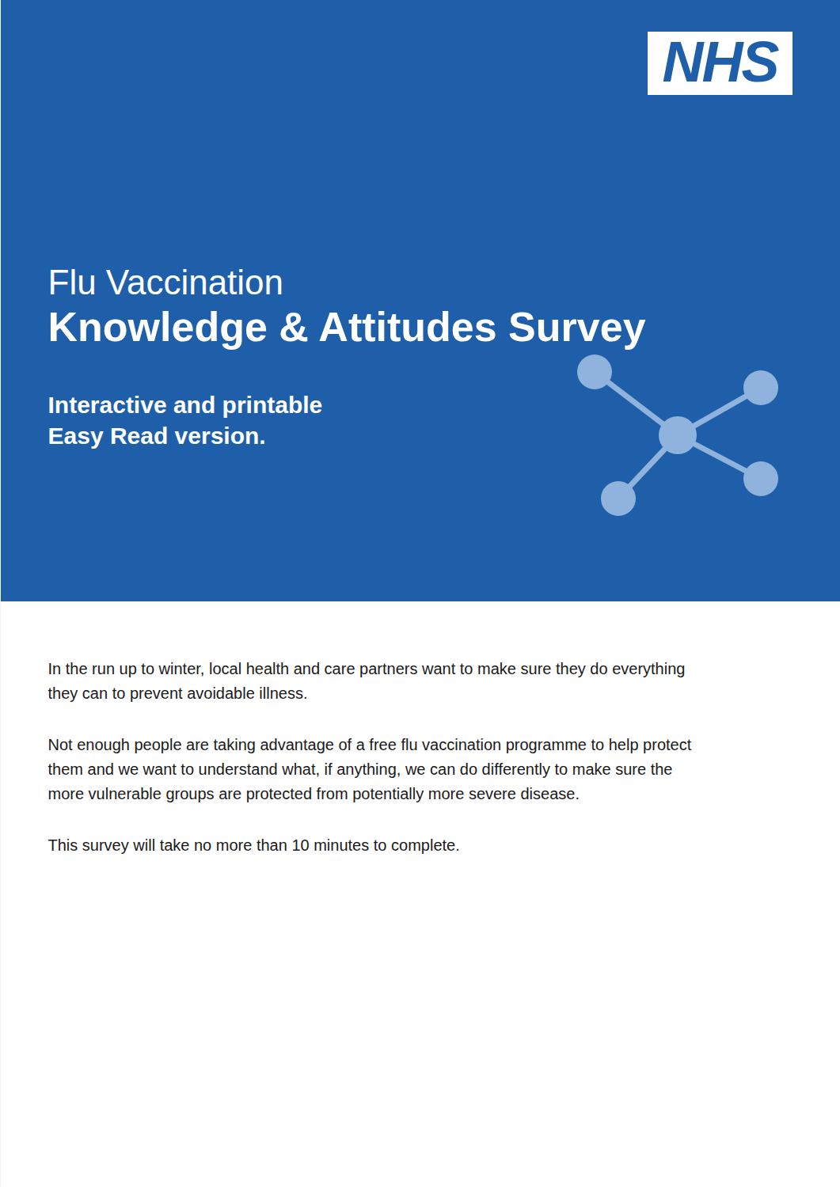NHS
Flu Vaccination Knowledge & Attitudes Survey
Interactive and printable
Easy Read version.
In the run up to winter, local health and care partners want to make sure they do everything they can to prevent avoidable illness.
Not enough people are taking advantage of a free flu vaccination programme to help protect them and we want to understand what, if anything, we can do differently to make sure the more vulnerable groups are protected from potentially more severe disease.
This survey will take no more than 10 minutes to complete.